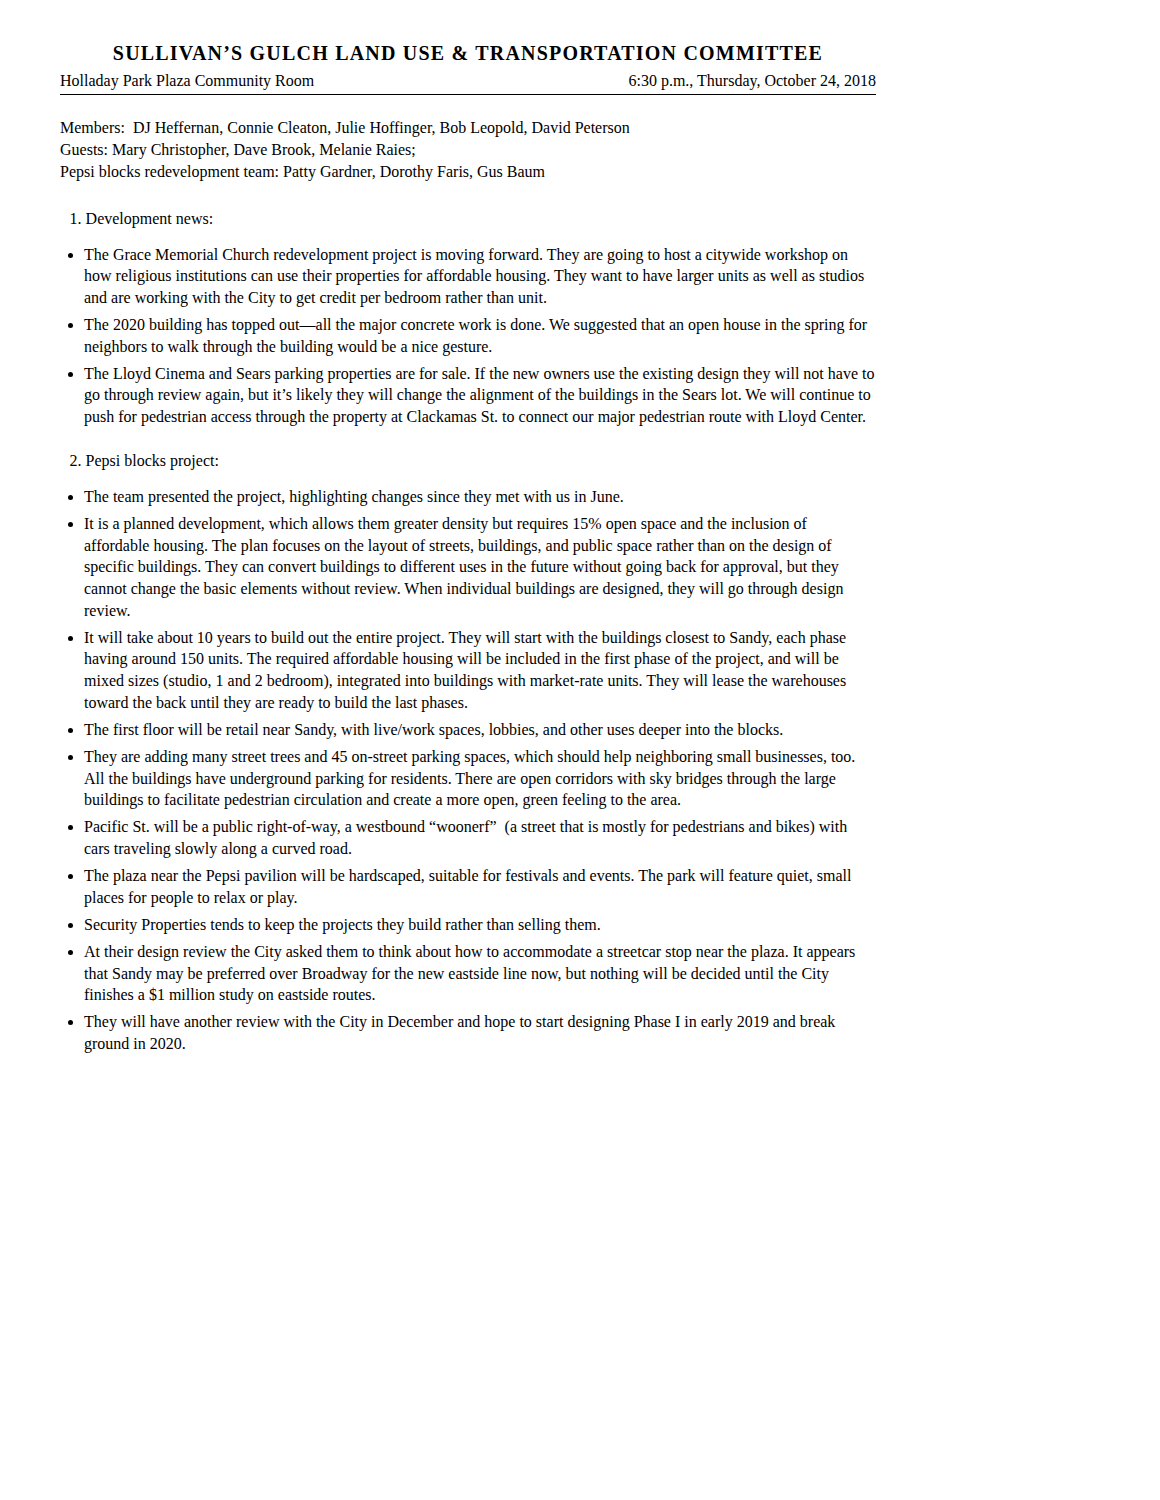Sullivan’s Gulch Land Use & Transportation Committee
Holladay Park Plaza Community Room 6:30 p.m., Thursday, October 24, 2018
Members: DJ Heffernan, Connie Cleaton, Julie Hoffinger, Bob Leopold, David Peterson
Guests: Mary Christopher, Dave Brook, Melanie Raies;
Pepsi blocks redevelopment team: Patty Gardner, Dorothy Faris, Gus Baum
Development news:
The Grace Memorial Church redevelopment project is moving forward. They are going to host a citywide workshop on how religious institutions can use their properties for affordable housing. They want to have larger units as well as studios and are working with the City to get credit per bedroom rather than unit.
The 2020 building has topped out—all the major concrete work is done. We suggested that an open house in the spring for neighbors to walk through the building would be a nice gesture.
The Lloyd Cinema and Sears parking properties are for sale. If the new owners use the existing design they will not have to go through review again, but it’s likely they will change the alignment of the buildings in the Sears lot. We will continue to push for pedestrian access through the property at Clackamas St. to connect our major pedestrian route with Lloyd Center.
Pepsi blocks project:
The team presented the project, highlighting changes since they met with us in June.
It is a planned development, which allows them greater density but requires 15% open space and the inclusion of affordable housing. The plan focuses on the layout of streets, buildings, and public space rather than on the design of specific buildings. They can convert buildings to different uses in the future without going back for approval, but they cannot change the basic elements without review. When individual buildings are designed, they will go through design review.
It will take about 10 years to build out the entire project. They will start with the buildings closest to Sandy, each phase having around 150 units. The required affordable housing will be included in the first phase of the project, and will be mixed sizes (studio, 1 and 2 bedroom), integrated into buildings with market-rate units. They will lease the warehouses toward the back until they are ready to build the last phases.
The first floor will be retail near Sandy, with live/work spaces, lobbies, and other uses deeper into the blocks.
They are adding many street trees and 45 on-street parking spaces, which should help neighboring small businesses, too. All the buildings have underground parking for residents. There are open corridors with sky bridges through the large buildings to facilitate pedestrian circulation and create a more open, green feeling to the area.
Pacific St. will be a public right-of-way, a westbound “woonerf” (a street that is mostly for pedestrians and bikes) with cars traveling slowly along a curved road.
The plaza near the Pepsi pavilion will be hardscaped, suitable for festivals and events. The park will feature quiet, small places for people to relax or play.
Security Properties tends to keep the projects they build rather than selling them.
At their design review the City asked them to think about how to accommodate a streetcar stop near the plaza. It appears that Sandy may be preferred over Broadway for the new eastside line now, but nothing will be decided until the City finishes a $1 million study on eastside routes.
They will have another review with the City in December and hope to start designing Phase I in early 2019 and break ground in 2020.